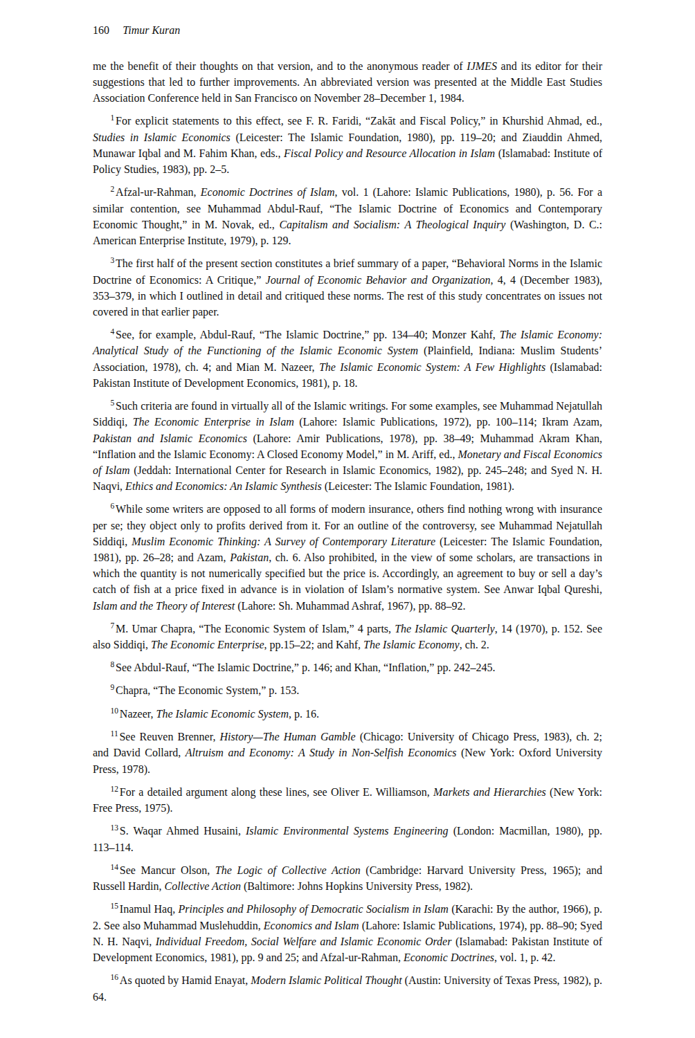160 Timur Kuran
me the benefit of their thoughts on that version, and to the anonymous reader of IJMES and its editor for their suggestions that led to further improvements. An abbreviated version was presented at the Middle East Studies Association Conference held in San Francisco on November 28–December 1, 1984.
For explicit statements to this effect, see F. R. Faridi, “Zakāt and Fiscal Policy,” in Khurshid Ahmad, ed., Studies in Islamic Economics (Leicester: The Islamic Foundation, 1980), pp. 119–20; and Ziauddin Ahmed, Munawar Iqbal and M. Fahim Khan, eds., Fiscal Policy and Resource Allocation in Islam (Islamabad: Institute of Policy Studies, 1983), pp. 2–5.
Afzal-ur-Rahman, Economic Doctrines of Islam, vol. 1 (Lahore: Islamic Publications, 1980), p. 56. For a similar contention, see Muhammad Abdul-Rauf, “The Islamic Doctrine of Economics and Contemporary Economic Thought,” in M. Novak, ed., Capitalism and Socialism: A Theological Inquiry (Washington, D. C.: American Enterprise Institute, 1979), p. 129.
The first half of the present section constitutes a brief summary of a paper, “Behavioral Norms in the Islamic Doctrine of Economics: A Critique,” Journal of Economic Behavior and Organization, 4, 4 (December 1983), 353–379, in which I outlined in detail and critiqued these norms. The rest of this study concentrates on issues not covered in that earlier paper.
See, for example, Abdul-Rauf, “The Islamic Doctrine,” pp. 134–40; Monzer Kahf, The Islamic Economy: Analytical Study of the Functioning of the Islamic Economic System (Plainfield, Indiana: Muslim Students’ Association, 1978), ch. 4; and Mian M. Nazeer, The Islamic Economic System: A Few Highlights (Islamabad: Pakistan Institute of Development Economics, 1981), p. 18.
Such criteria are found in virtually all of the Islamic writings. For some examples, see Muhammad Nejatullah Siddiqi, The Economic Enterprise in Islam (Lahore: Islamic Publications, 1972), pp. 100–114; Ikram Azam, Pakistan and Islamic Economics (Lahore: Amir Publications, 1978), pp. 38–49; Muhammad Akram Khan, “Inflation and the Islamic Economy: A Closed Economy Model,” in M. Ariff, ed., Monetary and Fiscal Economics of Islam (Jeddah: International Center for Research in Islamic Economics, 1982), pp. 245–248; and Syed N. H. Naqvi, Ethics and Economics: An Islamic Synthesis (Leicester: The Islamic Foundation, 1981).
While some writers are opposed to all forms of modern insurance, others find nothing wrong with insurance per se; they object only to profits derived from it. For an outline of the controversy, see Muhammad Nejatullah Siddiqi, Muslim Economic Thinking: A Survey of Contemporary Literature (Leicester: The Islamic Foundation, 1981), pp. 26–28; and Azam, Pakistan, ch. 6. Also prohibited, in the view of some scholars, are transactions in which the quantity is not numerically specified but the price is. Accordingly, an agreement to buy or sell a day’s catch of fish at a price fixed in advance is in violation of Islam’s normative system. See Anwar Iqbal Qureshi, Islam and the Theory of Interest (Lahore: Sh. Muhammad Ashraf, 1967), pp. 88–92.
M. Umar Chapra, “The Economic System of Islam,” 4 parts, The Islamic Quarterly, 14 (1970), p. 152. See also Siddiqi, The Economic Enterprise, pp.15–22; and Kahf, The Islamic Economy, ch. 2.
See Abdul-Rauf, “The Islamic Doctrine,” p. 146; and Khan, “Inflation,” pp. 242–245.
Chapra, “The Economic System,” p. 153.
Nazeer, The Islamic Economic System, p. 16.
See Reuven Brenner, History—The Human Gamble (Chicago: University of Chicago Press, 1983), ch. 2; and David Collard, Altruism and Economy: A Study in Non-Selfish Economics (New York: Oxford University Press, 1978).
For a detailed argument along these lines, see Oliver E. Williamson, Markets and Hierarchies (New York: Free Press, 1975).
S. Waqar Ahmed Husaini, Islamic Environmental Systems Engineering (London: Macmillan, 1980), pp. 113–114.
See Mancur Olson, The Logic of Collective Action (Cambridge: Harvard University Press, 1965); and Russell Hardin, Collective Action (Baltimore: Johns Hopkins University Press, 1982).
Inamul Haq, Principles and Philosophy of Democratic Socialism in Islam (Karachi: By the author, 1966), p. 2. See also Muhammad Muslehuddin, Economics and Islam (Lahore: Islamic Publications, 1974), pp. 88–90; Syed N. H. Naqvi, Individual Freedom, Social Welfare and Islamic Economic Order (Islamabad: Pakistan Institute of Development Economics, 1981), pp. 9 and 25; and Afzal-ur-Rahman, Economic Doctrines, vol. 1, p. 42.
As quoted by Hamid Enayat, Modern Islamic Political Thought (Austin: University of Texas Press, 1982), p. 64.